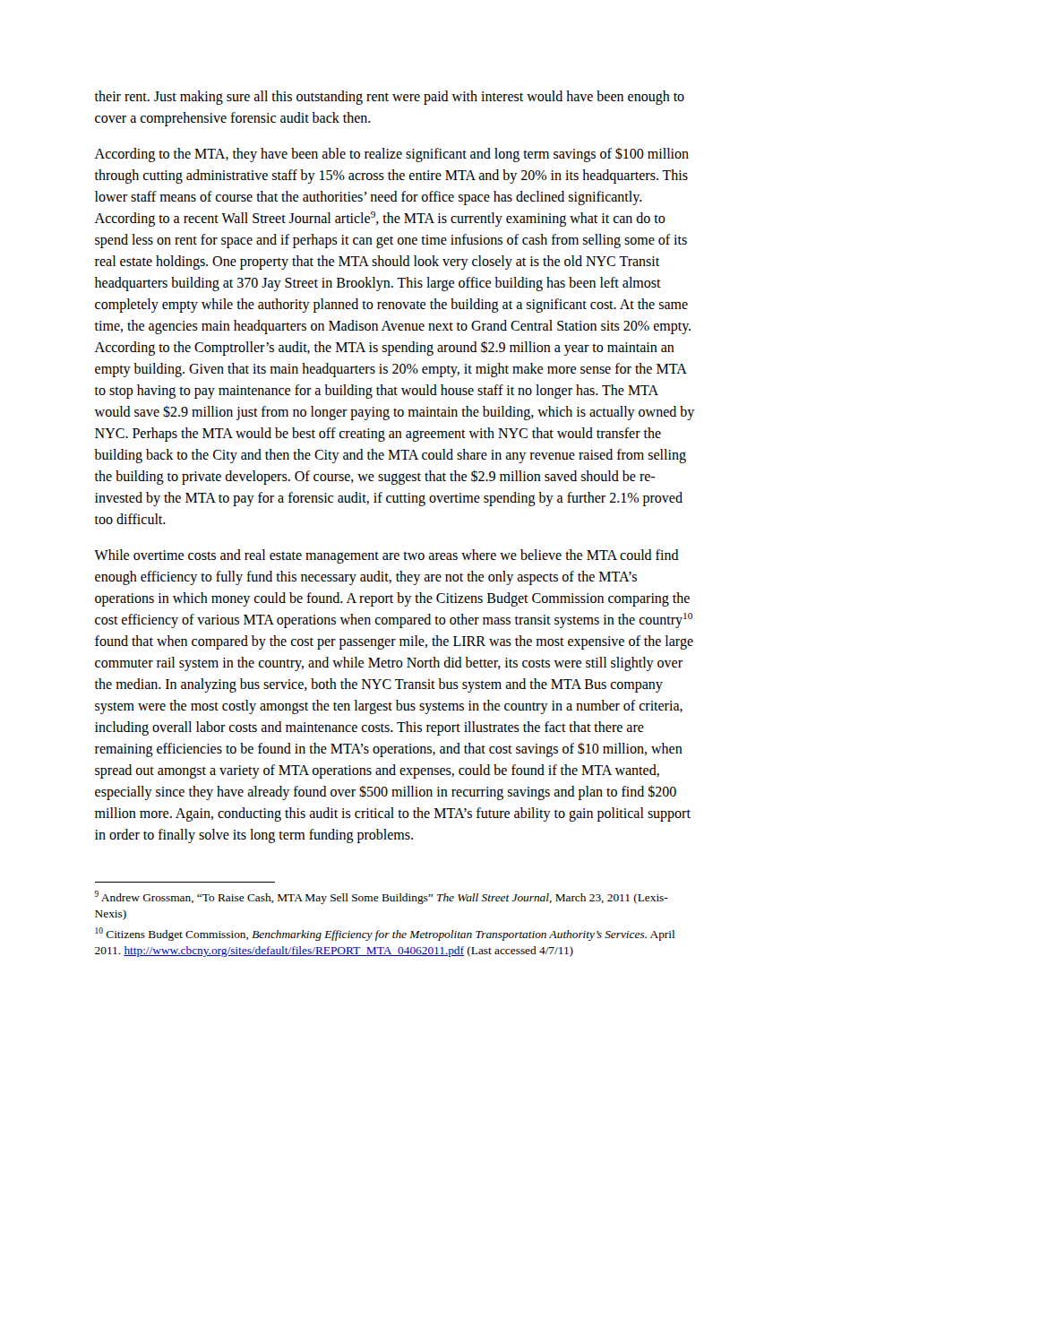their rent. Just making sure all this outstanding rent were paid with interest would have been enough to cover a comprehensive forensic audit back then.
According to the MTA, they have been able to realize significant and long term savings of $100 million through cutting administrative staff by 15% across the entire MTA and by 20% in its headquarters. This lower staff means of course that the authorities’ need for office space has declined significantly. According to a recent Wall Street Journal article9, the MTA is currently examining what it can do to spend less on rent for space and if perhaps it can get one time infusions of cash from selling some of its real estate holdings. One property that the MTA should look very closely at is the old NYC Transit headquarters building at 370 Jay Street in Brooklyn. This large office building has been left almost completely empty while the authority planned to renovate the building at a significant cost. At the same time, the agencies main headquarters on Madison Avenue next to Grand Central Station sits 20% empty. According to the Comptroller’s audit, the MTA is spending around $2.9 million a year to maintain an empty building. Given that its main headquarters is 20% empty, it might make more sense for the MTA to stop having to pay maintenance for a building that would house staff it no longer has. The MTA would save $2.9 million just from no longer paying to maintain the building, which is actually owned by NYC. Perhaps the MTA would be best off creating an agreement with NYC that would transfer the building back to the City and then the City and the MTA could share in any revenue raised from selling the building to private developers. Of course, we suggest that the $2.9 million saved should be re-invested by the MTA to pay for a forensic audit, if cutting overtime spending by a further 2.1% proved too difficult.
While overtime costs and real estate management are two areas where we believe the MTA could find enough efficiency to fully fund this necessary audit, they are not the only aspects of the MTA’s operations in which money could be found. A report by the Citizens Budget Commission comparing the cost efficiency of various MTA operations when compared to other mass transit systems in the country10 found that when compared by the cost per passenger mile, the LIRR was the most expensive of the large commuter rail system in the country, and while Metro North did better, its costs were still slightly over the median. In analyzing bus service, both the NYC Transit bus system and the MTA Bus company system were the most costly amongst the ten largest bus systems in the country in a number of criteria, including overall labor costs and maintenance costs. This report illustrates the fact that there are remaining efficiencies to be found in the MTA’s operations, and that cost savings of $10 million, when spread out amongst a variety of MTA operations and expenses, could be found if the MTA wanted, especially since they have already found over $500 million in recurring savings and plan to find $200 million more. Again, conducting this audit is critical to the MTA’s future ability to gain political support in order to finally solve its long term funding problems.
9 Andrew Grossman, “To Raise Cash, MTA May Sell Some Buildings” The Wall Street Journal, March 23, 2011 (Lexis-Nexis)
10 Citizens Budget Commission, Benchmarking Efficiency for the Metropolitan Transportation Authority’s Services. April 2011. http://www.cbcny.org/sites/default/files/REPORT_MTA_04062011.pdf (Last accessed 4/7/11)